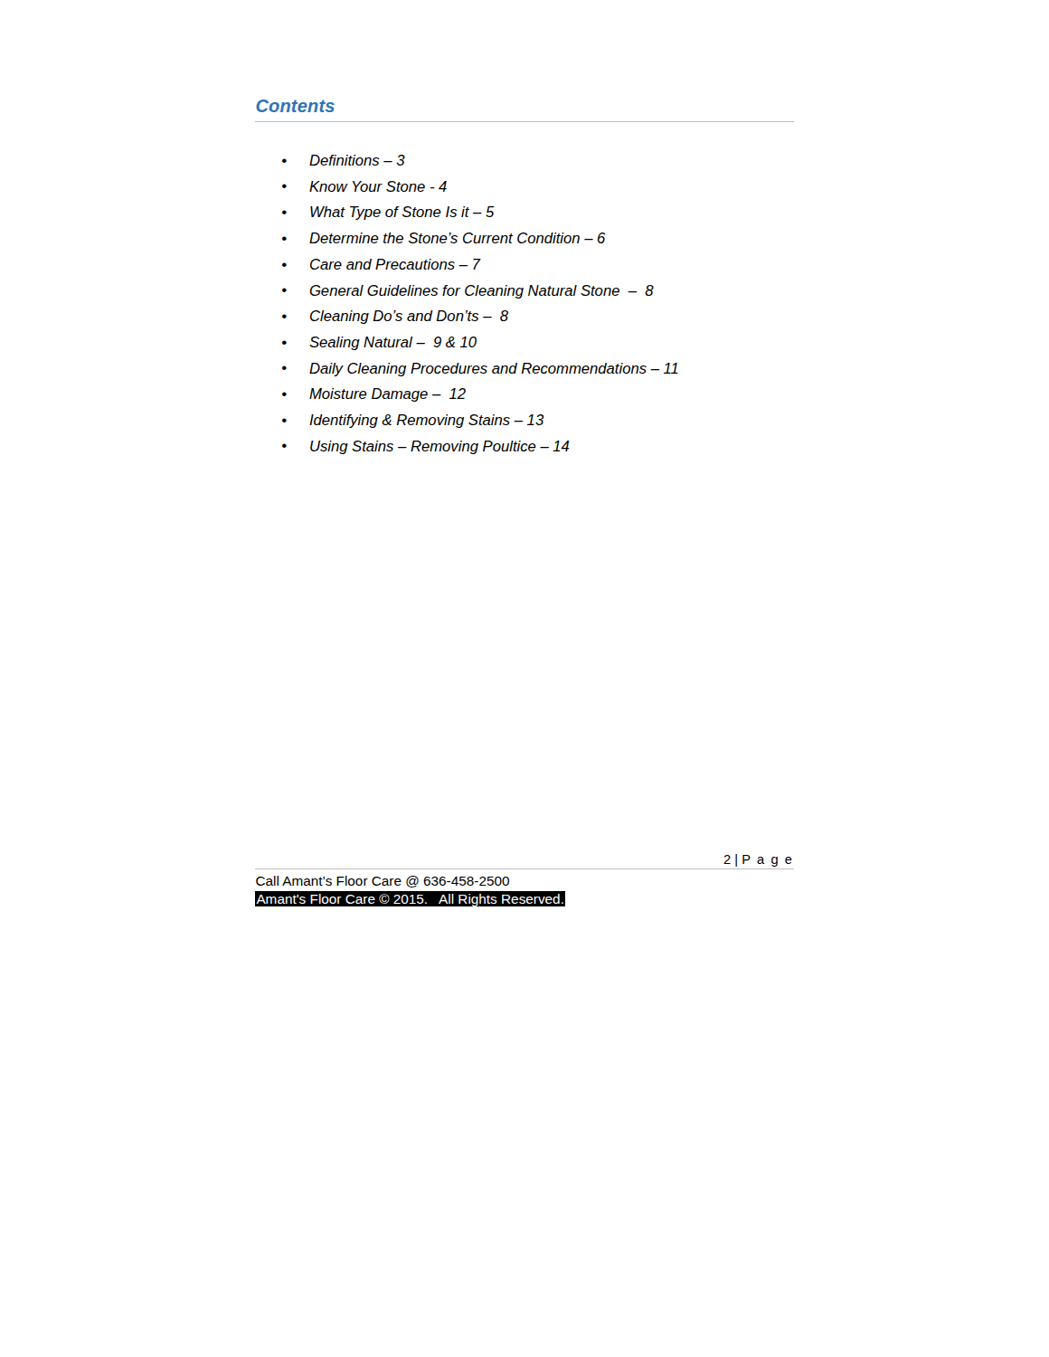Contents
Definitions – 3
Know Your Stone - 4
What Type of Stone Is it – 5
Determine the Stone’s Current Condition – 6
Care and Precautions – 7
General Guidelines for Cleaning Natural Stone – 8
Cleaning Do’s and Don’ts – 8
Sealing Natural – 9 & 10
Daily Cleaning Procedures and Recommendations – 11
Moisture Damage – 12
Identifying & Removing Stains – 13
Using Stains – Removing Poultice – 14
2 | P a g e
Call Amant’s Floor Care @ 636-458-2500
Amant's Floor Care © 2015. All Rights Reserved.